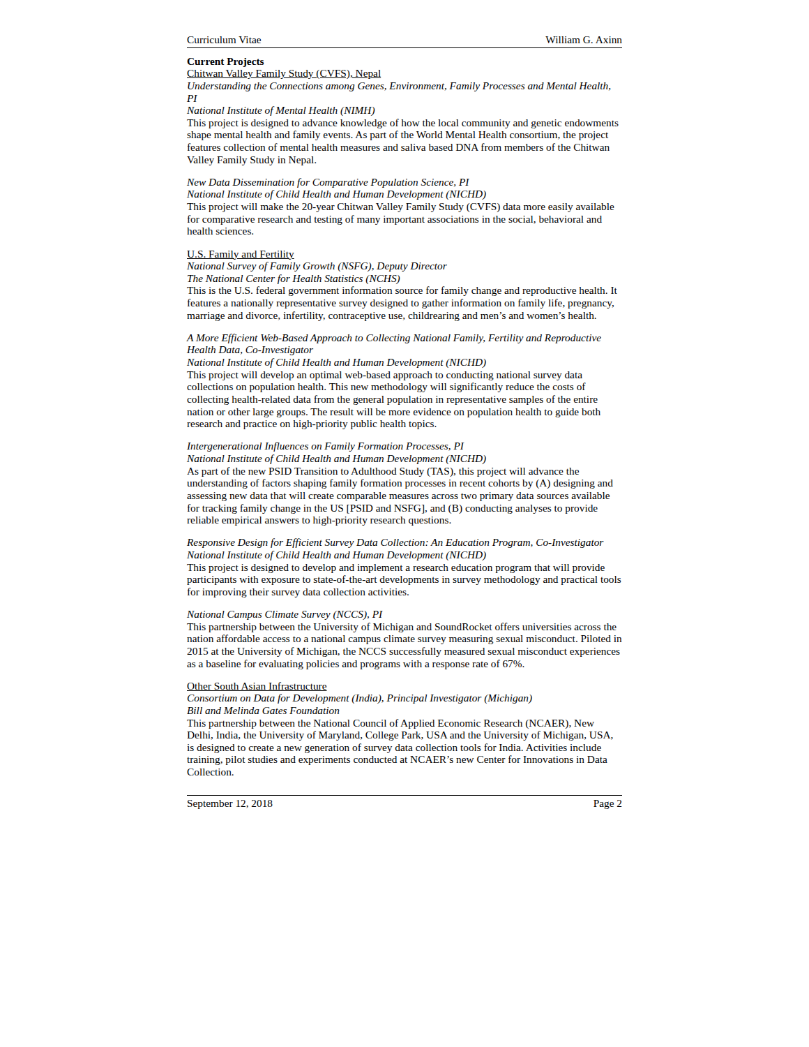Curriculum Vitae William G. Axinn
Current Projects
Chitwan Valley Family Study (CVFS), Nepal
Understanding the Connections among Genes, Environment, Family Processes and Mental Health, PI
National Institute of Mental Health (NIMH)
This project is designed to advance knowledge of how the local community and genetic endowments shape mental health and family events. As part of the World Mental Health consortium, the project features collection of mental health measures and saliva based DNA from members of the Chitwan Valley Family Study in Nepal.
New Data Dissemination for Comparative Population Science, PI
National Institute of Child Health and Human Development (NICHD)
This project will make the 20-year Chitwan Valley Family Study (CVFS) data more easily available for comparative research and testing of many important associations in the social, behavioral and health sciences.
U.S. Family and Fertility
National Survey of Family Growth (NSFG), Deputy Director
The National Center for Health Statistics (NCHS)
This is the U.S. federal government information source for family change and reproductive health. It features a nationally representative survey designed to gather information on family life, pregnancy, marriage and divorce, infertility, contraceptive use, childrearing and men’s and women’s health.
A More Efficient Web-Based Approach to Collecting National Family, Fertility and Reproductive Health Data, Co-Investigator
National Institute of Child Health and Human Development (NICHD)
This project will develop an optimal web-based approach to conducting national survey data collections on population health. This new methodology will significantly reduce the costs of collecting health-related data from the general population in representative samples of the entire nation or other large groups. The result will be more evidence on population health to guide both research and practice on high-priority public health topics.
Intergenerational Influences on Family Formation Processes, PI
National Institute of Child Health and Human Development (NICHD)
As part of the new PSID Transition to Adulthood Study (TAS), this project will advance the understanding of factors shaping family formation processes in recent cohorts by (A) designing and assessing new data that will create comparable measures across two primary data sources available for tracking family change in the US [PSID and NSFG], and (B) conducting analyses to provide reliable empirical answers to high-priority research questions.
Responsive Design for Efficient Survey Data Collection: An Education Program, Co-Investigator
National Institute of Child Health and Human Development (NICHD)
This project is designed to develop and implement a research education program that will provide participants with exposure to state-of-the-art developments in survey methodology and practical tools for improving their survey data collection activities.
National Campus Climate Survey (NCCS), PI
This partnership between the University of Michigan and SoundRocket offers universities across the nation affordable access to a national campus climate survey measuring sexual misconduct. Piloted in 2015 at the University of Michigan, the NCCS successfully measured sexual misconduct experiences as a baseline for evaluating policies and programs with a response rate of 67%.
Other South Asian Infrastructure
Consortium on Data for Development (India), Principal Investigator (Michigan)
Bill and Melinda Gates Foundation
This partnership between the National Council of Applied Economic Research (NCAER), New Delhi, India, the University of Maryland, College Park, USA and the University of Michigan, USA, is designed to create a new generation of survey data collection tools for India. Activities include training, pilot studies and experiments conducted at NCAER’s new Center for Innovations in Data Collection.
September 12, 2018 Page 2